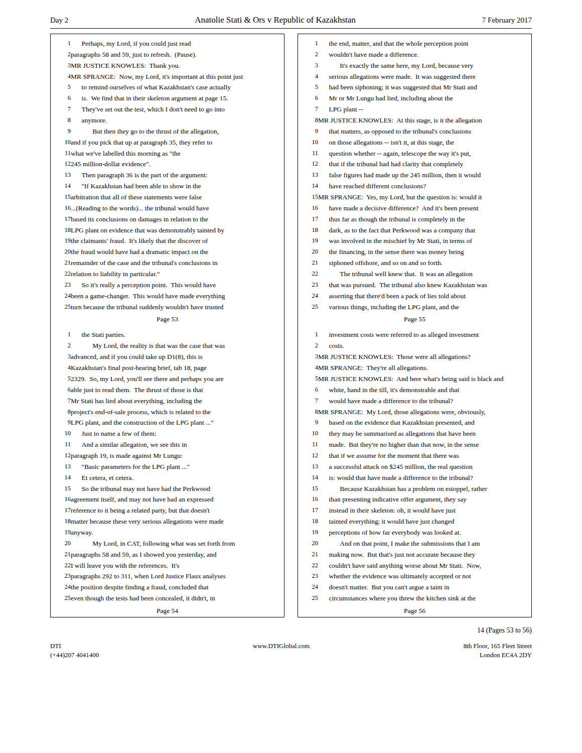Day 2
Anatolie Stati & Ors v Republic of Kazakhstan
7 February 2017
| 1 | Perhaps, my Lord, if you could just read |
| 2 | paragraphs 58 and 59, just to refresh. (Pause). |
| 3 | MR JUSTICE KNOWLES: Thank you. |
| 4 | MR SPRANGE: Now, my Lord, it's important at this point just |
| 5 | to remind ourselves of what Kazakhstan's case actually |
| 6 | is. We find that in their skeleton argument at page 15. |
| 7 | They've set out the test, which I don't need to go into |
| 8 | anymore. |
| 9 | But then they go to the thrust of the allegation, |
| 10 | and if you pick that up at paragraph 35, they refer to |
| 11 | what we've labelled this morning as "the |
| 12 | 245 million-dollar evidence". |
| 13 | Then paragraph 36 is the part of the argument: |
| 14 | "If Kazakhstan had been able to show in the |
| 15 | arbitration that all of these statements were false |
| 16 | ...(Reading to the words)... the tribunal would have |
| 17 | based its conclusions on damages in relation to the |
| 18 | LPG plant on evidence that was demonstrably tainted by |
| 19 | the claimants' fraud. It's likely that the discover of |
| 20 | the fraud would have had a dramatic impact on the |
| 21 | remainder of the case and the tribunal's conclusions in |
| 22 | relation to liability in particular." |
| 23 | So it's really a perception point. This would have |
| 24 | been a game-changer. This would have made everything |
| 25 | turn because the tribunal suddenly wouldn't have trusted |
Page 53
| 1 | the end, matter, and that the whole perception point |
| 2 | wouldn't have made a difference. |
| 3 | It's exactly the same here, my Lord, because very |
| 4 | serious allegations were made. It was suggested there |
| 5 | had been siphoning; it was suggested that Mr Stati and |
| 6 | Mr or Mr Lungu had lied, including about the |
| 7 | LPG plant -- |
| 8 | MR JUSTICE KNOWLES: At this stage, is it the allegation |
| 9 | that matters, as opposed to the tribunal's conclusions |
| 10 | on those allegations -- isn't it, at this stage, the |
| 11 | question whether -- again, telescope the way it's put, |
| 12 | that if the tribunal had had clarity that completely |
| 13 | false figures had made up the 245 million, then it would |
| 14 | have reached different conclusions? |
| 15 | MR SPRANGE: Yes, my Lord, but the question is: would it |
| 16 | have made a decisive difference? And it's been present |
| 17 | thus far as though the tribunal is completely in the |
| 18 | dark, as to the fact that Perkwood was a company that |
| 19 | was involved in the mischief by Mr Stati, in terms of |
| 20 | the financing, in the sense there was money being |
| 21 | siphoned offshore, and so on and so forth. |
| 22 | The tribunal well knew that. It was an allegation |
| 23 | that was pursued. The tribunal also knew Kazakhstan was |
| 24 | asserting that there'd been a pack of lies told about |
| 25 | various things, including the LPG plant, and the |
Page 55
| 1 | the Stati parties. |
| 2 | My Lord, the reality is that was the case that was |
| 3 | advanced, and if you could take up D1(8), this is |
| 4 | Kazakhstan's final post-hearing brief, tab 18, page |
| 5 | 2329. So, my Lord, you'll see there and perhaps you are |
| 6 | able just to read them. The thrust of those is that |
| 7 | Mr Stati has lied about everything, including the |
| 8 | project's end-of-sale process, which is related to the |
| 9 | LPG plant, and the construction of the LPG plant ..." |
| 10 | Just to name a few of them: |
| 11 | And a similar allegation, we see this in |
| 12 | paragraph 19, is made against Mr Lungu: |
| 13 | "Basic parameters for the LPG plant ..." |
| 14 | Et cetera, et cetera. |
| 15 | So the tribunal may not have had the Perkwood |
| 16 | agreement itself, and may not have had an expressed |
| 17 | reference to it being a related party, but that doesn't |
| 18 | matter because these very serious allegations were made |
| 19 | anyway. |
| 20 | My Lord, in CAT, following what was set forth from |
| 21 | paragraphs 58 and 59, as I showed you yesterday, and |
| 22 | I will leave you with the references. It's |
| 23 | paragraphs 292 to 311, when Lord Justice Flaux analyses |
| 24 | the position despite finding a fraud, concluded that |
| 25 | even though the tests had been concealed, it didn't, in |
Page 54
| 1 | investment costs were referred to as alleged investment |
| 2 | costs. |
| 3 | MR JUSTICE KNOWLES: Those were all allegations? |
| 4 | MR SPRANGE: They're all allegations. |
| 5 | MR JUSTICE KNOWLES: And here what's being said is black and |
| 6 | white, hand in the till, it's demonstrable and that |
| 7 | would have made a difference to the tribunal? |
| 8 | MR SPRANGE: My Lord, those allegations were, obviously, |
| 9 | based on the evidence that Kazakhstan presented, and |
| 10 | they may be summarised as allegations that have been |
| 11 | made. But they're no higher than that now, in the sense |
| 12 | that if we assume for the moment that there was |
| 13 | a successful attack on $245 million, the real question |
| 14 | is: would that have made a difference to the tribunal? |
| 15 | Because Kazakhstan has a problem on estoppel, rather |
| 16 | than presenting indicative offer argument, they say |
| 17 | instead in their skeleton: oh, it would have just |
| 18 | tainted everything; it would have just changed |
| 19 | perceptions of how far everybody was looked at. |
| 20 | And on that point, I make the submissions that I am |
| 21 | making now. But that's just not accurate because they |
| 22 | couldn't have said anything worse about Mr Stati. Now, |
| 23 | whether the evidence was ultimately accepted or not |
| 24 | doesn't matter. But you can't argue a taint in |
| 25 | circumstances where you threw the kitchen sink at the |
Page 56
14 (Pages 53 to 56)
DTI
(+44)207 4041400
www.DTIGlobal.com
8th Floor, 165 Fleet Street
London EC4A 2DY